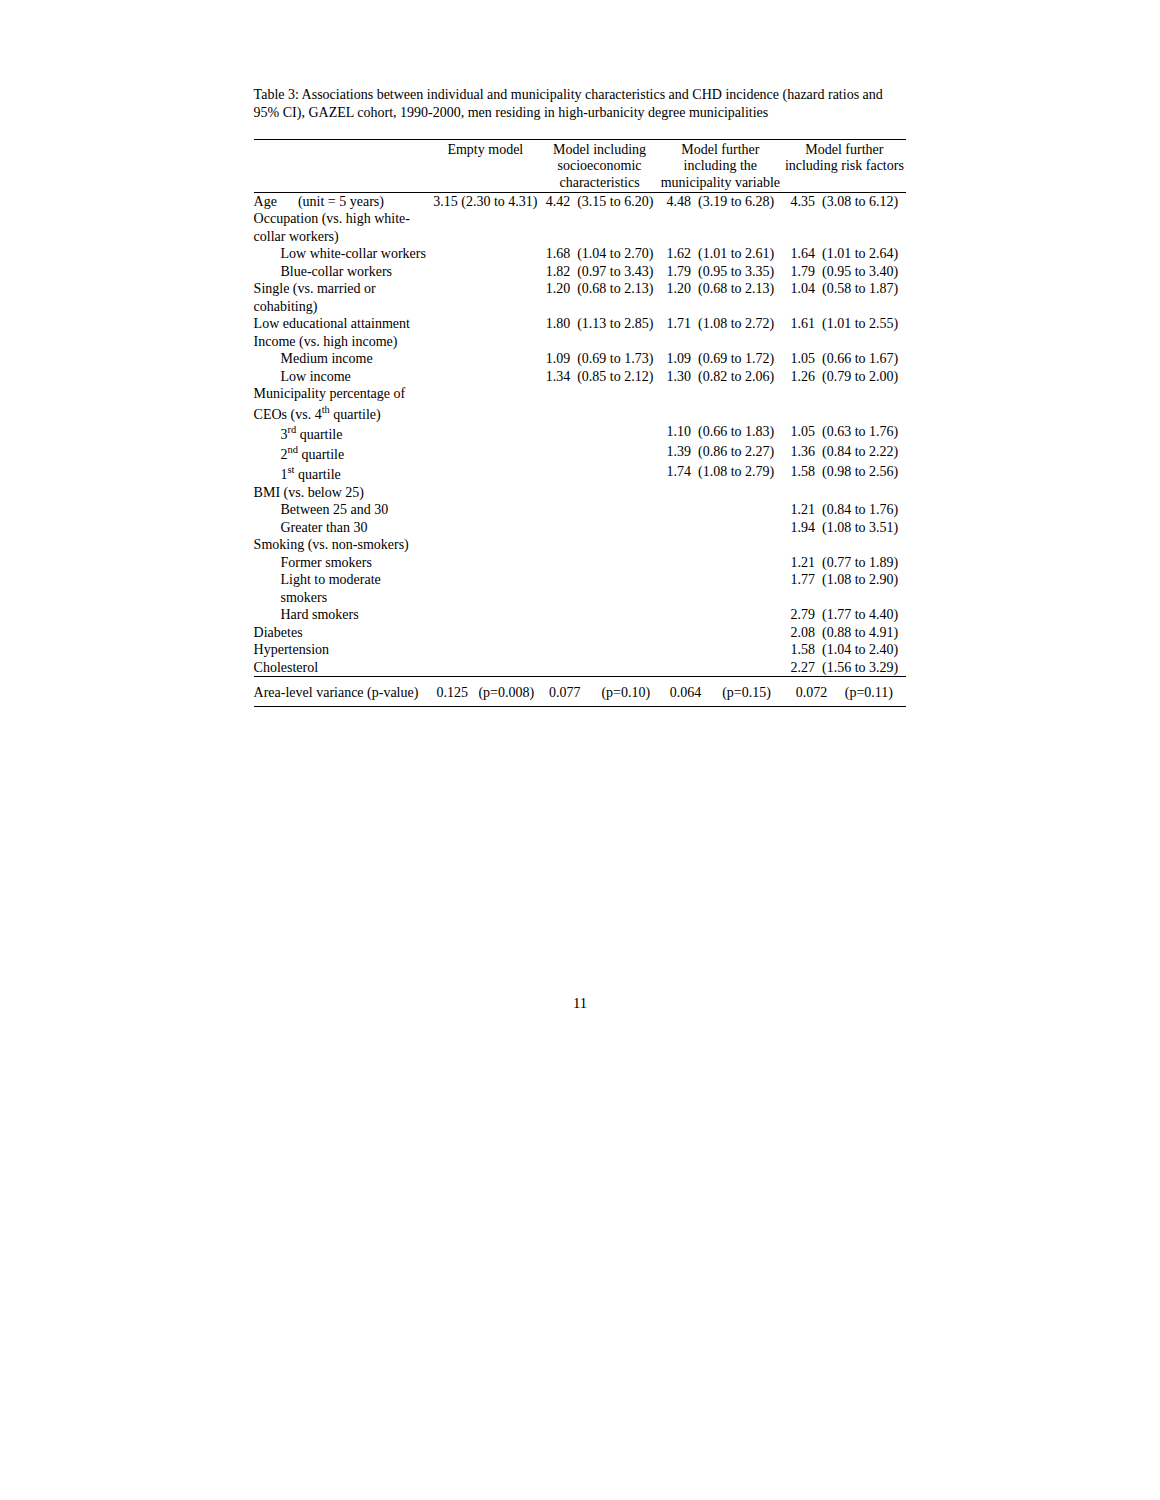Table 3: Associations between individual and municipality characteristics and CHD incidence (hazard ratios and 95% CI), GAZEL cohort, 1990-2000, men residing in high-urbanicity degree municipalities
| | Empty model | Model including socioeconomic characteristics | Model further including the municipality variable | Model further including risk factors |
| --- | --- | --- | --- | --- |
| Age (unit = 5 years) | 3.15 (2.30 to 4.31) | 4.42 (3.15 to 6.20) | 4.48 (3.19 to 6.28) | 4.35 (3.08 to 6.12) |
| Occupation (vs. high white-collar workers) | | | | |
| Low white-collar workers | | 1.68 (1.04 to 2.70) | 1.62 (1.01 to 2.61) | 1.64 (1.01 to 2.64) |
| Blue-collar workers | | 1.82 (0.97 to 3.43) | 1.79 (0.95 to 3.35) | 1.79 (0.95 to 3.40) |
| Single (vs. married or cohabiting) | | 1.20 (0.68 to 2.13) | 1.20 (0.68 to 2.13) | 1.04 (0.58 to 1.87) |
| Low educational attainment | | 1.80 (1.13 to 2.85) | 1.71 (1.08 to 2.72) | 1.61 (1.01 to 2.55) |
| Income (vs. high income) | | | | |
| Medium income | | 1.09 (0.69 to 1.73) | 1.09 (0.69 to 1.72) | 1.05 (0.66 to 1.67) |
| Low income | | 1.34 (0.85 to 2.12) | 1.30 (0.82 to 2.06) | 1.26 (0.79 to 2.00) |
| Municipality percentage of CEOs (vs. 4 th quartile) | | | | |
| 3 rd quartile | | | 1.10 (0.66 to 1.83) | 1.05 (0.63 to 1.76) |
| 2 nd quartile | | | 1.39 (0.86 to 2.27) | 1.36 (0.84 to 2.22) |
| 1 st quartile | | | 1.74 (1.08 to 2.79) | 1.58 (0.98 to 2.56) |
| BMI (vs. below 25) | | | | |
| Between 25 and 30 | | | | 1.21 (0.84 to 1.76) |
| Greater than 30 | | | | 1.94 (1.08 to 3.51) |
| Smoking (vs. non-smokers) | | | | |
| Former smokers | | | | 1.21 (0.77 to 1.89) |
| Light to moderate smokers | | | | 1.77 (1.08 to 2.90) |
| Hard smokers | | | | 2.79 (1.77 to 4.40) |
| Diabetes | | | | 2.08 (0.88 to 4.91) |
| Hypertension | | | | 1.58 (1.04 to 2.40) |
| Cholesterol | | | | 2.27 (1.56 to 3.29) |
| Area-level variance (p-value) | 0.125 (p=0.008) | 0.077 (p=0.10) | 0.064 (p=0.15) | 0.072 (p=0.11) |
11